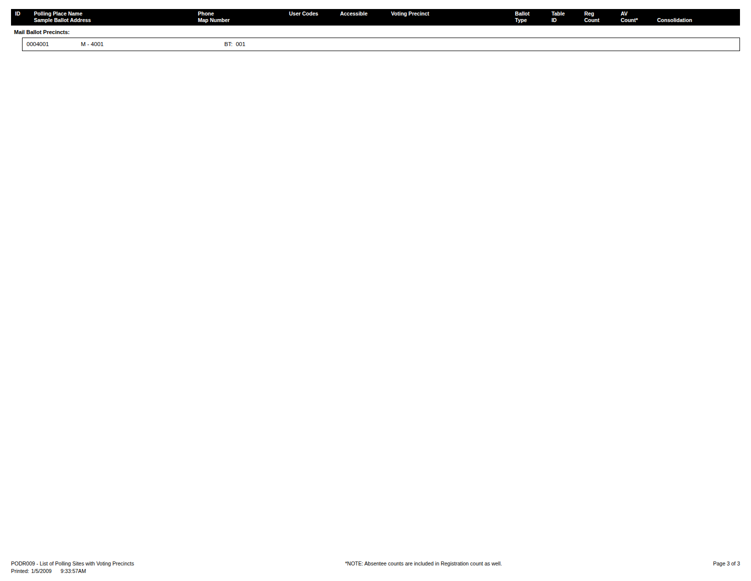| ID | Polling Place Name Sample Ballot Address | Phone Map Number | User Codes | Accessible | Voting Precinct | Ballot Type | Table ID | Reg Count | AV Count* | Consolidation |
Mail Ballot Precincts:
| 0004001 | M - 4001 | BT: 001 | |
PODR009 - List of Polling Sites with Voting Precincts
*NOTE: Absentee counts are included in Registration count as well.
Page 3 of 3
Printed: 1/5/20099:33:57AM